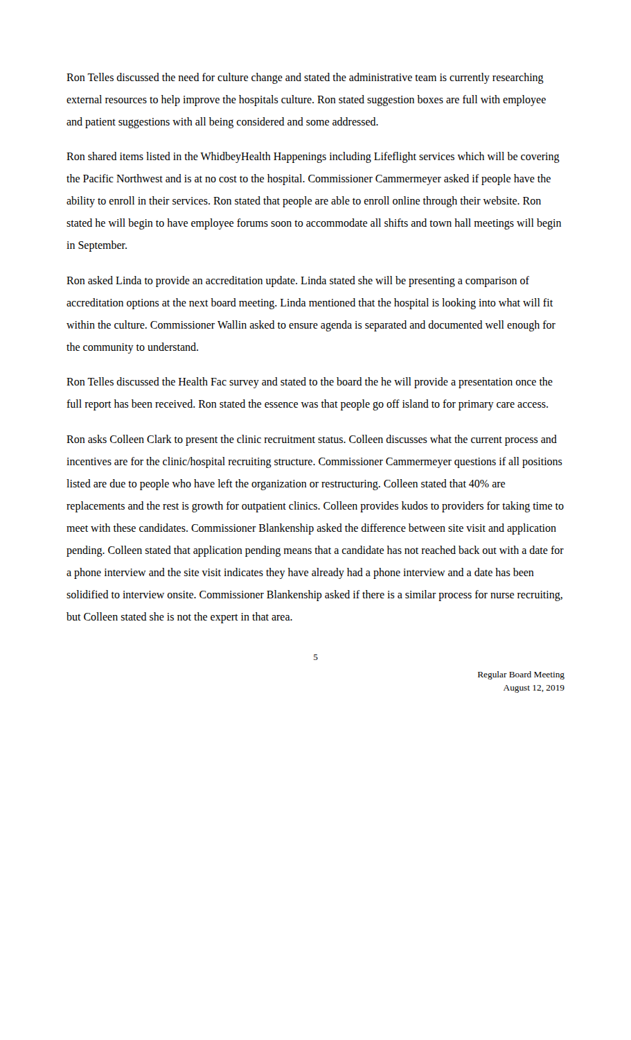Ron Telles discussed the need for culture change and stated the administrative team is currently researching external resources to help improve the hospitals culture. Ron stated suggestion boxes are full with employee and patient suggestions with all being considered and some addressed.
Ron shared items listed in the WhidbeyHealth Happenings including Lifeflight services which will be covering the Pacific Northwest and is at no cost to the hospital. Commissioner Cammermeyer asked if people have the ability to enroll in their services. Ron stated that people are able to enroll online through their website. Ron stated he will begin to have employee forums soon to accommodate all shifts and town hall meetings will begin in September.
Ron asked Linda to provide an accreditation update. Linda stated she will be presenting a comparison of accreditation options at the next board meeting. Linda mentioned that the hospital is looking into what will fit within the culture. Commissioner Wallin asked to ensure agenda is separated and documented well enough for the community to understand.
Ron Telles discussed the Health Fac survey and stated to the board the he will provide a presentation once the full report has been received. Ron stated the essence was that people go off island to for primary care access.
Ron asks Colleen Clark to present the clinic recruitment status. Colleen discusses what the current process and incentives are for the clinic/hospital recruiting structure. Commissioner Cammermeyer questions if all positions listed are due to people who have left the organization or restructuring. Colleen stated that 40% are replacements and the rest is growth for outpatient clinics. Colleen provides kudos to providers for taking time to meet with these candidates. Commissioner Blankenship asked the difference between site visit and application pending. Colleen stated that application pending means that a candidate has not reached back out with a date for a phone interview and the site visit indicates they have already had a phone interview and a date has been solidified to interview onsite. Commissioner Blankenship asked if there is a similar process for nurse recruiting, but Colleen stated she is not the expert in that area.
5
Regular Board Meeting
August 12, 2019